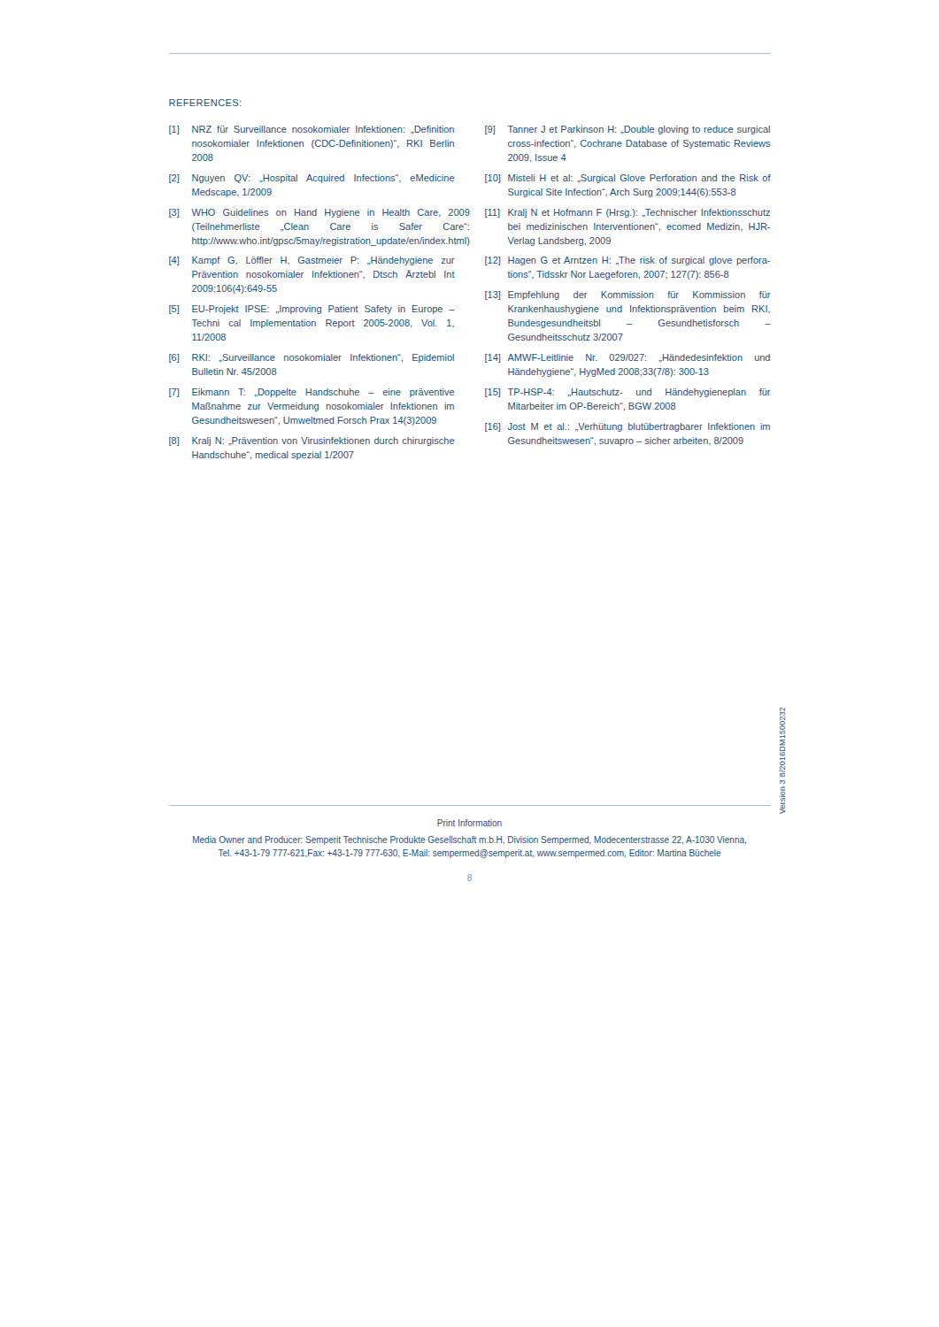REFERENCES:
[1] NRZ für Surveillance nosokomialer Infektionen: „Definition nosokomialer Infektionen (CDC-Definitionen)“, RKI Berlin 2008
[2] Nguyen QV: „Hospital Acquired Infections“, eMedicine Medscape, 1/2009
[3] WHO Guidelines on Hand Hygiene in Health Care, 2009 (Teilnehmerliste „Clean Care is Safer Care“: http://www.who.int/gpsc/5may/registration_update/en/index.html)
[4] Kampf G, Löffler H, Gastmeier P: „Händehygiene zur Prävention nosokomialer Infektionen“, Dtsch Ärztebl Int 2009;106(4):649-55
[5] EU-Projekt IPSE: „Improving Patient Safety in Europe – Techni cal Implementation Report 2005-2008, Vol. 1, 11/2008
[6] RKI: „Surveillance nosokomialer Infektionen“, Epidemiol Bulletin Nr. 45/2008
[7] Eikmann T: „Doppelte Handschuhe – eine präventive Maßnahme zur Vermeidung nosokomialer Infektionen im Gesundheitswesen“, Umweltmed Forsch Prax 14(3)2009
[8] Kralj N: „Prävention von Virusinfektionen durch chirurgische Handschuhe“, medical spezial 1/2007
[9] Tanner J et Parkinson H: „Double gloving to reduce surgical cross-infection“, Cochrane Database of Systematic Reviews 2009, Issue 4
[10] Misteli H et al: „Surgical Glove Perforation and the Risk of Surgical Site Infection“, Arch Surg 2009;144(6):553-8
[11] Kralj N et Hofmann F (Hrsg.): „Technischer Infektionsschutz bei medizinischen Interventionen“, ecomed Medizin, HJR-Verlag Landsberg, 2009
[12] Hagen G et Arntzen H: „The risk of surgical glove perforations“, Tidsskr Nor Laegeforen, 2007; 127(7): 856-8
[13] Empfehlung der Kommission für Kommission für Krankenhaushygiene und Infektionsprävention beim RKI, Bundesgesundheitsbl – Gesundhetisforsch – Gesundheitsschutz 3/2007
[14] AMWF-Leitlinie Nr. 029/027: „Händedesinfektion und Händehygiene“, HygMed 2008;33(7/8): 300-13
[15] TP-HSP-4: „Hautschutz- und Händehygieneplan für Mitarbeiter im OP-Bereich“, BGW 2008
[16] Jost M et al.: „Verhütung blutübertragbarer Infektionen im Gesundheitswesen“, suvapro – sicher arbeiten, 8/2009
Version 3 8/2016 DM1500232
Print Information
Media Owner and Producer: Semperit Technische Produkte Gesellschaft m.b.H, Division Sempermed, Modecenterstrasse 22, A-1030 Vienna,
Tel. +43-1-79 777-621,Fax: +43-1-79 777-630, E-Mail: sempermed@semperit.at, www.sempermed.com, Editor: Martina Büchele
8